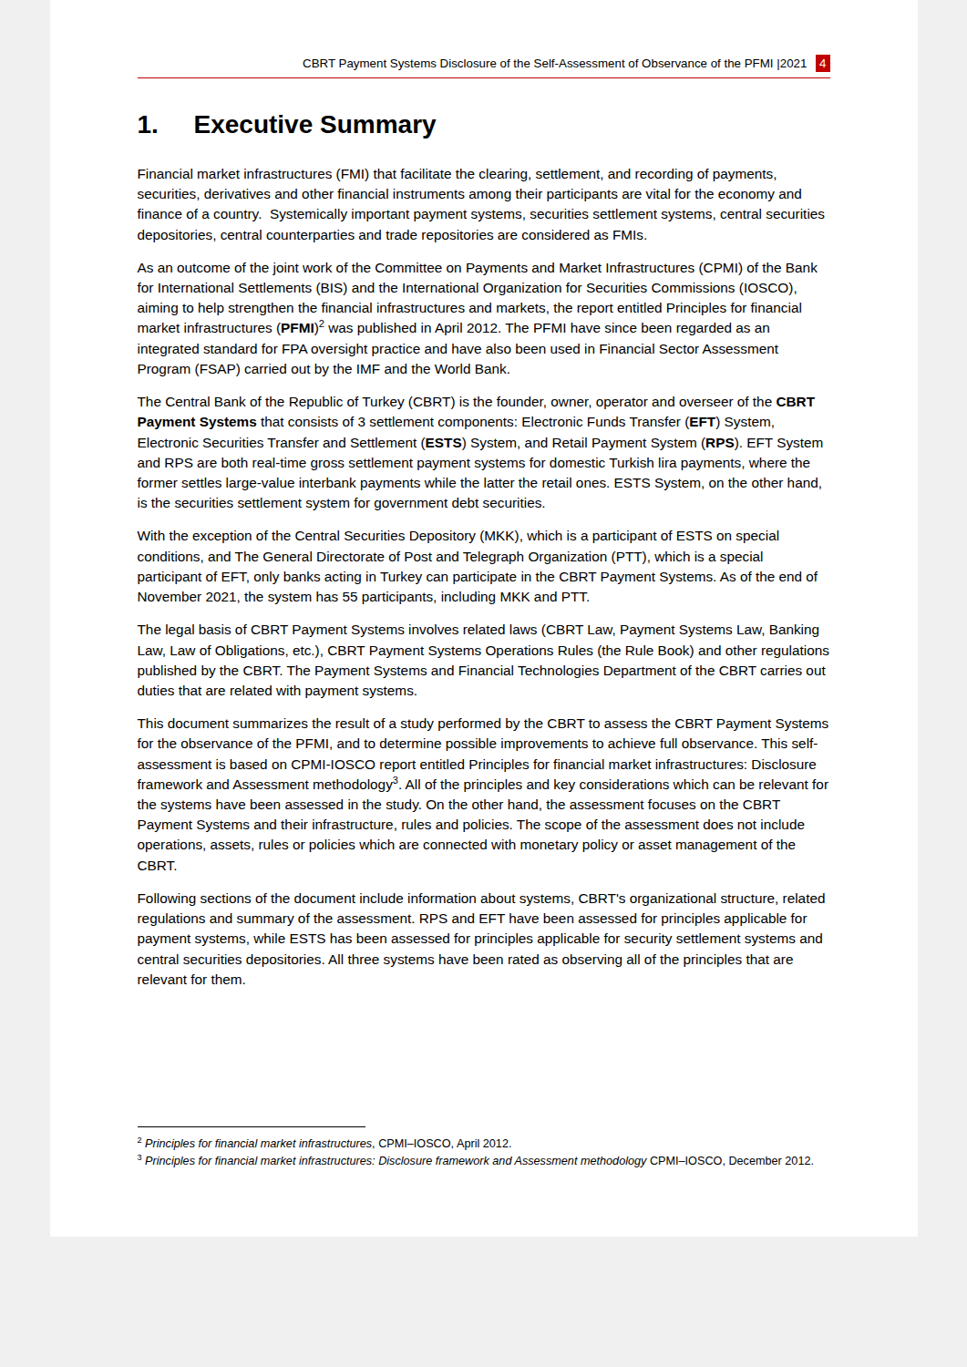CBRT Payment Systems Disclosure of the Self-Assessment of Observance of the PFMI |2021 4
1. Executive Summary
Financial market infrastructures (FMI) that facilitate the clearing, settlement, and recording of payments, securities, derivatives and other financial instruments among their participants are vital for the economy and finance of a country. Systemically important payment systems, securities settlement systems, central securities depositories, central counterparties and trade repositories are considered as FMIs.
As an outcome of the joint work of the Committee on Payments and Market Infrastructures (CPMI) of the Bank for International Settlements (BIS) and the International Organization for Securities Commissions (IOSCO), aiming to help strengthen the financial infrastructures and markets, the report entitled Principles for financial market infrastructures (PFMI)2 was published in April 2012. The PFMI have since been regarded as an integrated standard for FPA oversight practice and have also been used in Financial Sector Assessment Program (FSAP) carried out by the IMF and the World Bank.
The Central Bank of the Republic of Turkey (CBRT) is the founder, owner, operator and overseer of the CBRT Payment Systems that consists of 3 settlement components: Electronic Funds Transfer (EFT) System, Electronic Securities Transfer and Settlement (ESTS) System, and Retail Payment System (RPS). EFT System and RPS are both real-time gross settlement payment systems for domestic Turkish lira payments, where the former settles large-value interbank payments while the latter the retail ones. ESTS System, on the other hand, is the securities settlement system for government debt securities.
With the exception of the Central Securities Depository (MKK), which is a participant of ESTS on special conditions, and The General Directorate of Post and Telegraph Organization (PTT), which is a special participant of EFT, only banks acting in Turkey can participate in the CBRT Payment Systems. As of the end of November 2021, the system has 55 participants, including MKK and PTT.
The legal basis of CBRT Payment Systems involves related laws (CBRT Law, Payment Systems Law, Banking Law, Law of Obligations, etc.), CBRT Payment Systems Operations Rules (the Rule Book) and other regulations published by the CBRT. The Payment Systems and Financial Technologies Department of the CBRT carries out duties that are related with payment systems.
This document summarizes the result of a study performed by the CBRT to assess the CBRT Payment Systems for the observance of the PFMI, and to determine possible improvements to achieve full observance. This self-assessment is based on CPMI-IOSCO report entitled Principles for financial market infrastructures: Disclosure framework and Assessment methodology3. All of the principles and key considerations which can be relevant for the systems have been assessed in the study. On the other hand, the assessment focuses on the CBRT Payment Systems and their infrastructure, rules and policies. The scope of the assessment does not include operations, assets, rules or policies which are connected with monetary policy or asset management of the CBRT.
Following sections of the document include information about systems, CBRT's organizational structure, related regulations and summary of the assessment. RPS and EFT have been assessed for principles applicable for payment systems, while ESTS has been assessed for principles applicable for security settlement systems and central securities depositories. All three systems have been rated as observing all of the principles that are relevant for them.
2 Principles for financial market infrastructures, CPMI–IOSCO, April 2012.
3 Principles for financial market infrastructures: Disclosure framework and Assessment methodology CPMI–IOSCO, December 2012.